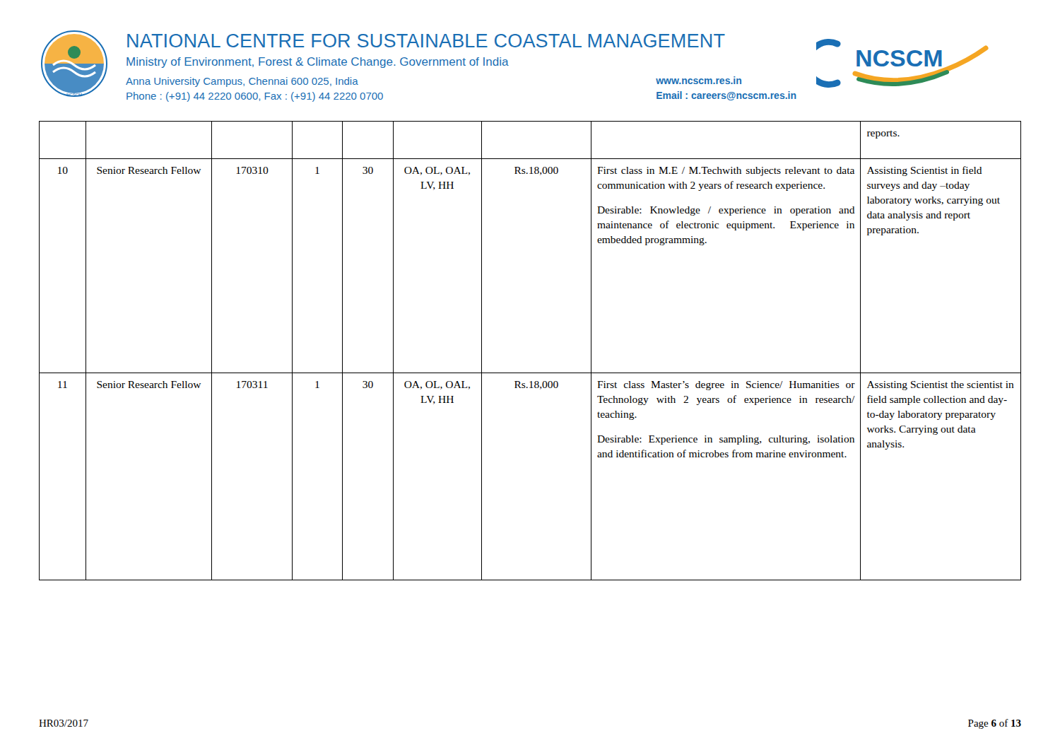NCSCM
NATIONAL CENTRE FOR SUSTAINABLE COASTAL MANAGEMENT
Ministry of Environment, Forest & Climate Change. Government of India
Anna University Campus, Chennai 600 025, India
Phone : (+91) 44 2220 0600, Fax : (+91) 44 2220 0700
www.ncscm.res.in
Email : careers@ncscm.res.in
NCSCM
| | | | | | | | | reports. |
| 10 | Senior Research Fellow | 170310 | 1 | 30 | OA, OL, OAL, LV, HH | Rs.18,000 | First class in M.E / M.Techwith subjects relevant to data communication with 2 years of research experience. Desirable: Knowledge / experience in operation and maintenance of electronic equipment. Experience in embedded programming. | Assisting Scientist in field surveys and day –today laboratory works, carrying out data analysis and report preparation. |
| 11 | Senior Research Fellow | 170311 | 1 | 30 | OA, OL, OAL, LV, HH | Rs.18,000 | First class Master’s degree in Science/ Humanities or Technology with 2 years of experience in research/ teaching. Desirable: Experience in sampling, culturing, isolation and identification of microbes from marine environment. | Assisting Scientist the scientist in field sample collection and day-to-day laboratory preparatory works. Carrying out data analysis. |
HR03/2017
Page 6 of 13